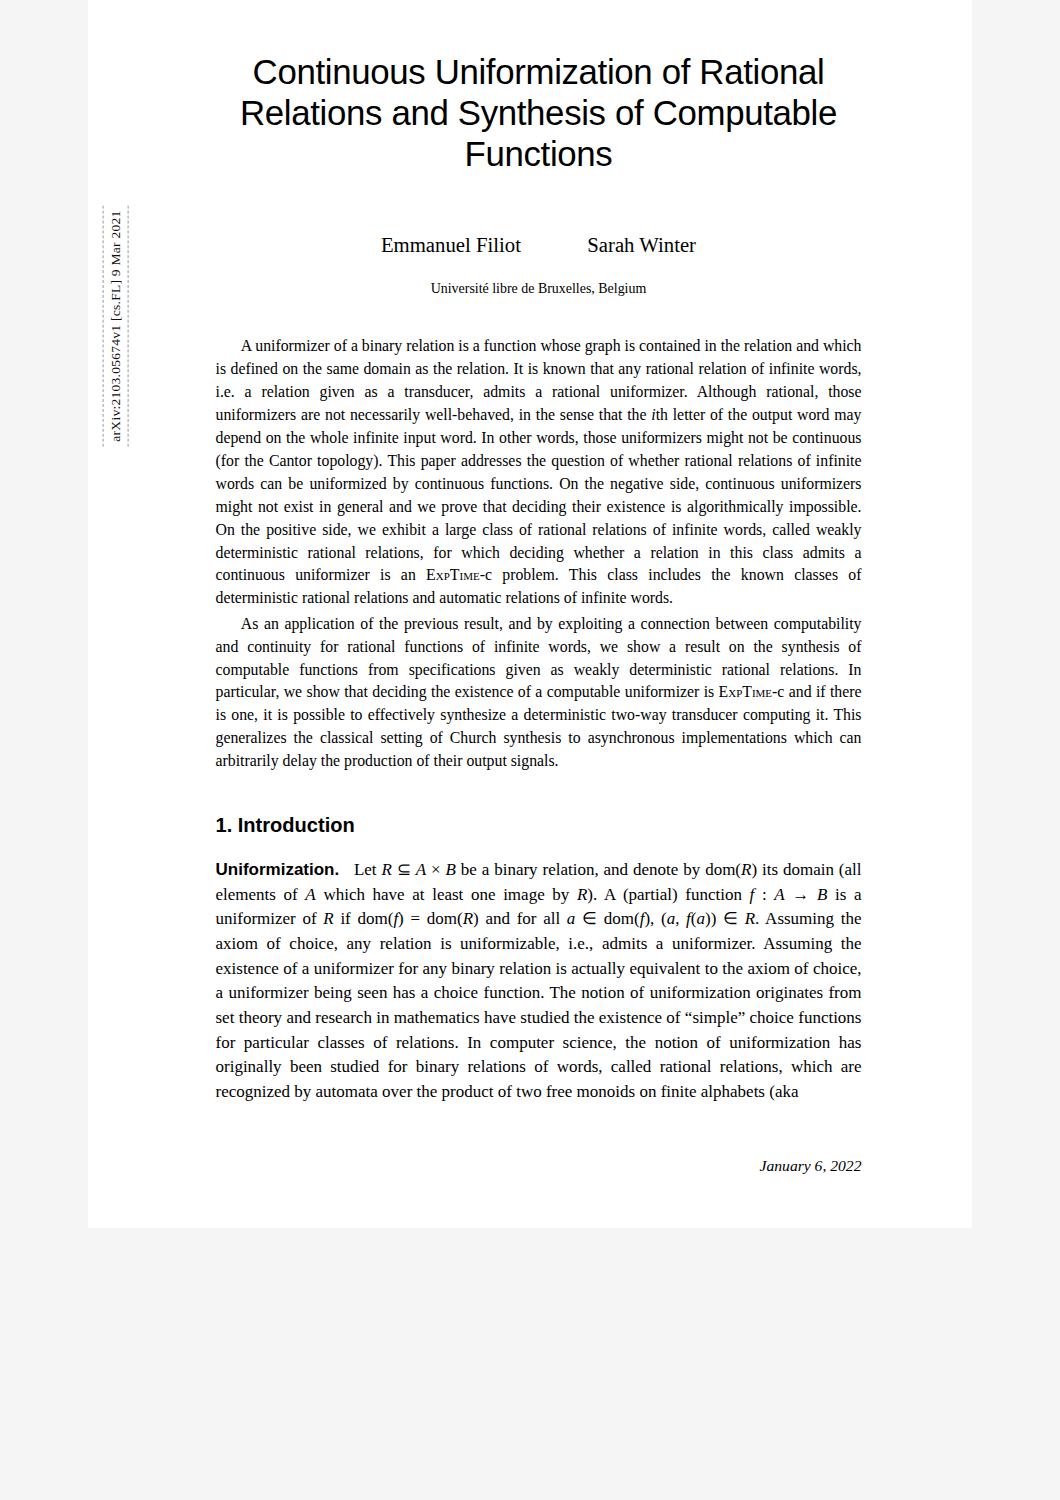arXiv:2103.05674v1 [cs.FL] 9 Mar 2021
Continuous Uniformization of Rational Relations and Synthesis of Computable Functions
Emmanuel Filiot Sarah Winter
Université libre de Bruxelles, Belgium
A uniformizer of a binary relation is a function whose graph is contained in the relation and which is defined on the same domain as the relation. It is known that any rational relation of infinite words, i.e. a relation given as a transducer, admits a rational uniformizer. Although rational, those uniformizers are not necessarily well-behaved, in the sense that the ith letter of the output word may depend on the whole infinite input word. In other words, those uniformizers might not be continuous (for the Cantor topology). This paper addresses the question of whether rational relations of infinite words can be uniformized by continuous functions. On the negative side, continuous uniformizers might not exist in general and we prove that deciding their existence is algorithmically impossible. On the positive side, we exhibit a large class of rational relations of infinite words, called weakly deterministic rational relations, for which deciding whether a relation in this class admits a continuous uniformizer is an ExpTime-c problem. This class includes the known classes of deterministic rational relations and automatic relations of infinite words.
As an application of the previous result, and by exploiting a connection between computability and continuity for rational functions of infinite words, we show a result on the synthesis of computable functions from specifications given as weakly deterministic rational relations. In particular, we show that deciding the existence of a computable uniformizer is ExpTime-c and if there is one, it is possible to effectively synthesize a deterministic two-way transducer computing it. This generalizes the classical setting of Church synthesis to asynchronous implementations which can arbitrarily delay the production of their output signals.
1. Introduction
Uniformization. Let R ⊆ A × B be a binary relation, and denote by dom(R) its domain (all elements of A which have at least one image by R). A (partial) function f : A → B is a uniformizer of R if dom(f) = dom(R) and for all a ∈ dom(f), (a, f(a)) ∈ R. Assuming the axiom of choice, any relation is uniformizable, i.e., admits a uniformizer. Assuming the existence of a uniformizer for any binary relation is actually equivalent to the axiom of choice, a uniformizer being seen has a choice function. The notion of uniformization originates from set theory and research in mathematics have studied the existence of “simple” choice functions for particular classes of relations. In computer science, the notion of uniformization has originally been studied for binary relations of words, called rational relations, which are recognized by automata over the product of two free monoids on finite alphabets (aka
January 6, 2022